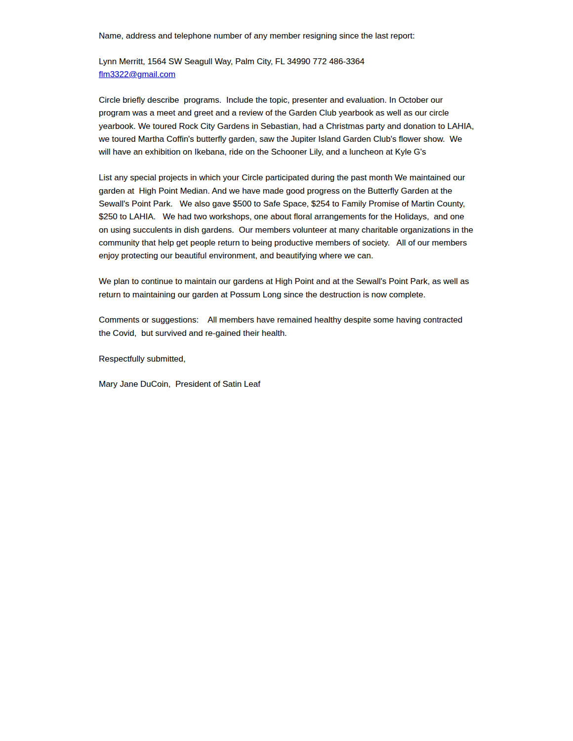Name, address and telephone number of any member resigning since the last report:
Lynn Merritt, 1564 SW Seagull Way, Palm City, FL 34990 772 486-3364
flm3322@gmail.com
Circle briefly describe programs. Include the topic, presenter and evaluation. In October our program was a meet and greet and a review of the Garden Club yearbook as well as our circle yearbook. We toured Rock City Gardens in Sebastian, had a Christmas party and donation to LAHIA, we toured Martha Coffin's butterfly garden, saw the Jupiter Island Garden Club's flower show. We will have an exhibition on Ikebana, ride on the Schooner Lily, and a luncheon at Kyle G's
List any special projects in which your Circle participated during the past month We maintained our garden at High Point Median. And we have made good progress on the Butterfly Garden at the Sewall's Point Park. We also gave $500 to Safe Space, $254 to Family Promise of Martin County, $250 to LAHIA. We had two workshops, one about floral arrangements for the Holidays, and one on using succulents in dish gardens. Our members volunteer at many charitable organizations in the community that help get people return to being productive members of society. All of our members enjoy protecting our beautiful environment, and beautifying where we can.
We plan to continue to maintain our gardens at High Point and at the Sewall's Point Park, as well as return to maintaining our garden at Possum Long since the destruction is now complete.
Comments or suggestions: All members have remained healthy despite some having contracted the Covid, but survived and re-gained their health.
Respectfully submitted,
Mary Jane DuCoin, President of Satin Leaf